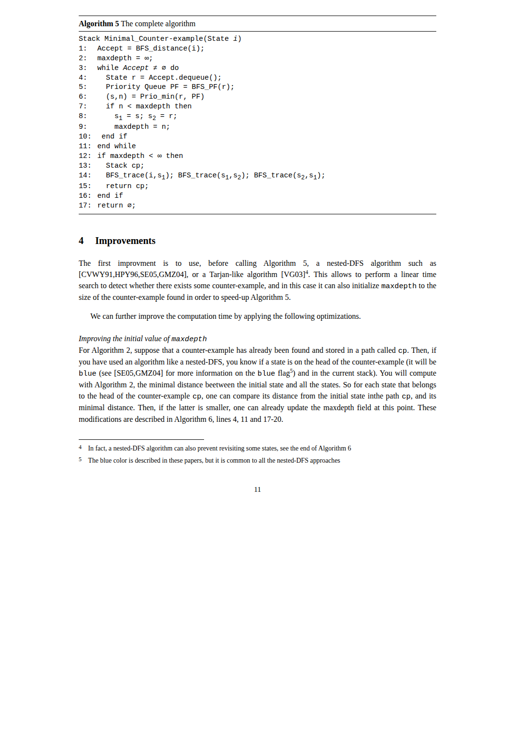Algorithm 5 The complete algorithm
Stack Minimal_Counter-example(State i) 1: Accept = BFS_distance(i); 2: maxdepth = ∞; 3: while Accept ≠ ∅ do 4: State r = Accept.dequeue(); 5: Priority Queue PF = BFS_PF(r); 6: (s,n) = Prio_min(r, PF) 7: if n < maxdepth then 8: s1 = s; s2 = r; 9: maxdepth = n; 10: end if 11: end while 12: if maxdepth < ∞ then 13: Stack cp; 14: BFS_trace(i,s1); BFS_trace(s1,s2); BFS_trace(s2,s1); 15: return cp; 16: end if 17: return ∅;
4 Improvements
The first improvment is to use, before calling Algorithm 5, a nested-DFS algorithm such as [CVWY91,HPY96,SE05,GMZ04], or a Tarjan-like algorithm [VG03]4. This allows to perform a linear time search to detect whether there exists some counter-example, and in this case it can also initialize maxdepth to the size of the counter-example found in order to speed-up Algorithm 5.
We can further improve the computation time by applying the following optimizations.
Improving the initial value of maxdepth
For Algorithm 2, suppose that a counter-example has already been found and stored in a path called cp. Then, if you have used an algorithm like a nested-DFS, you know if a state is on the head of the counter-example (it will be blue (see [SE05,GMZ04] for more information on the blue flag5) and in the current stack). You will compute with Algorithm 2, the minimal distance beetween the initial state and all the states. So for each state that belongs to the head of the counter-example cp, one can compare its distance from the initial state inthe path cp, and its minimal distance. Then, if the latter is smaller, one can already update the maxdepth field at this point. These modifications are described in Algorithm 6, lines 4, 11 and 17-20.
4 In fact, a nested-DFS algorithm can also prevent revisiting some states, see the end of Algorithm 6
5 The blue color is described in these papers, but it is common to all the nested-DFS approaches
11